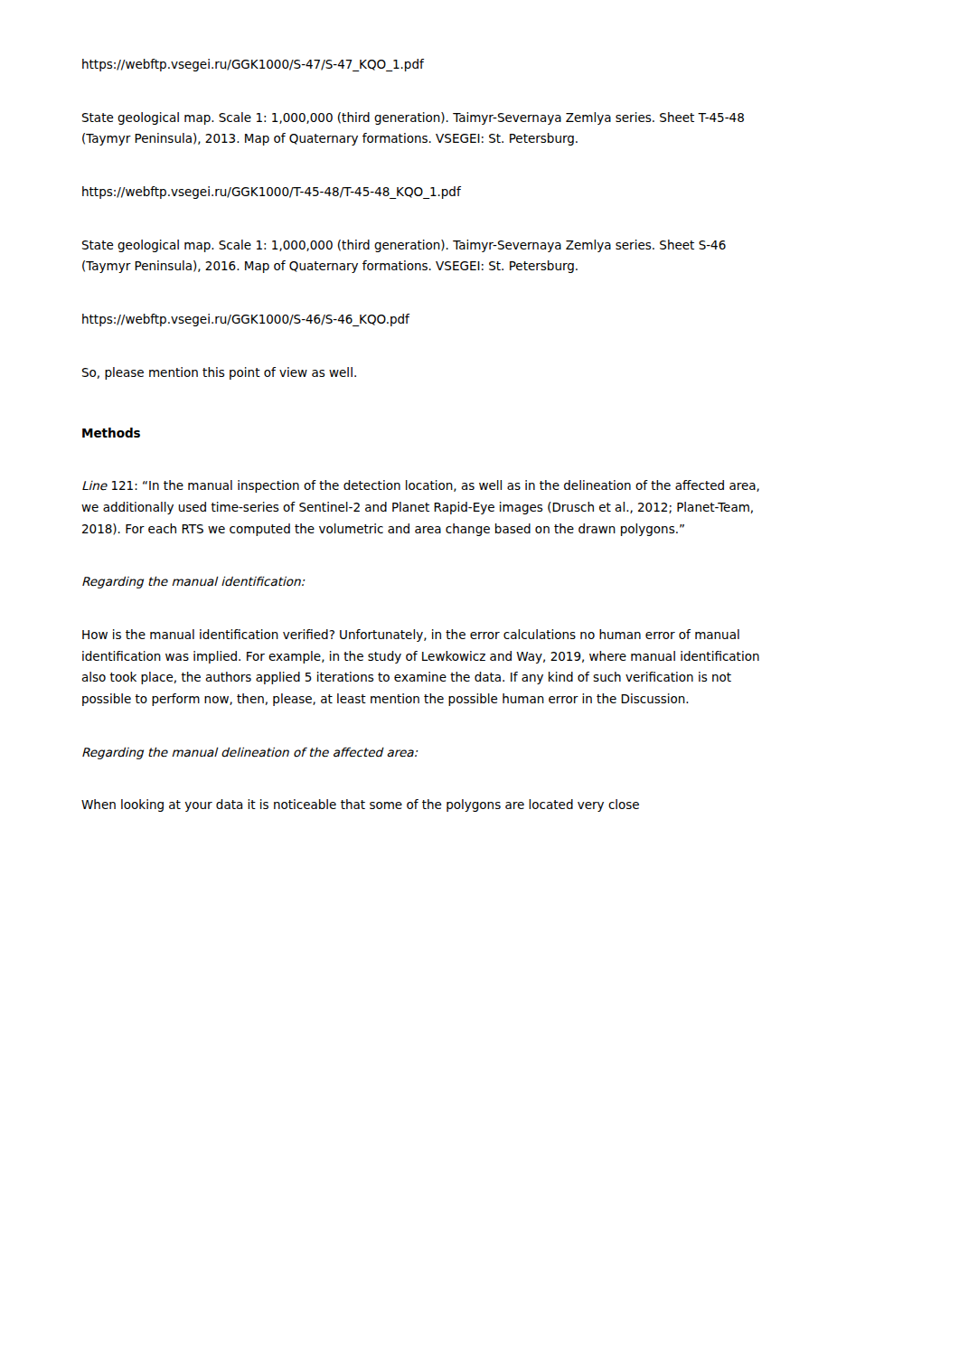https://webftp.vsegei.ru/GGK1000/S-47/S-47_KQO_1.pdf
State geological map. Scale 1: 1,000,000 (third generation). Taimyr-Severnaya Zemlya series. Sheet T-45-48 (Taymyr Peninsula), 2013. Map of Quaternary formations. VSEGEI: St. Petersburg.
https://webftp.vsegei.ru/GGK1000/T-45-48/T-45-48_KQO_1.pdf
State geological map. Scale 1: 1,000,000 (third generation). Taimyr-Severnaya Zemlya series. Sheet S-46 (Taymyr Peninsula), 2016. Map of Quaternary formations. VSEGEI: St. Petersburg.
https://webftp.vsegei.ru/GGK1000/S-46/S-46_KQO.pdf
So, please mention this point of view as well.
Methods
Line 121: “In the manual inspection of the detection location, as well as in the delineation of the affected area, we additionally used time-series of Sentinel-2 and Planet Rapid-Eye images (Drusch et al., 2012; Planet-Team, 2018). For each RTS we computed the volumetric and area change based on the drawn polygons.”
Regarding the manual identification:
How is the manual identification verified? Unfortunately, in the error calculations no human error of manual identification was implied. For example, in the study of Lewkowicz and Way, 2019, where manual identification also took place, the authors applied 5 iterations to examine the data. If any kind of such verification is not possible to perform now, then, please, at least mention the possible human error in the Discussion.
Regarding the manual delineation of the affected area:
When looking at your data it is noticeable that some of the polygons are located very close